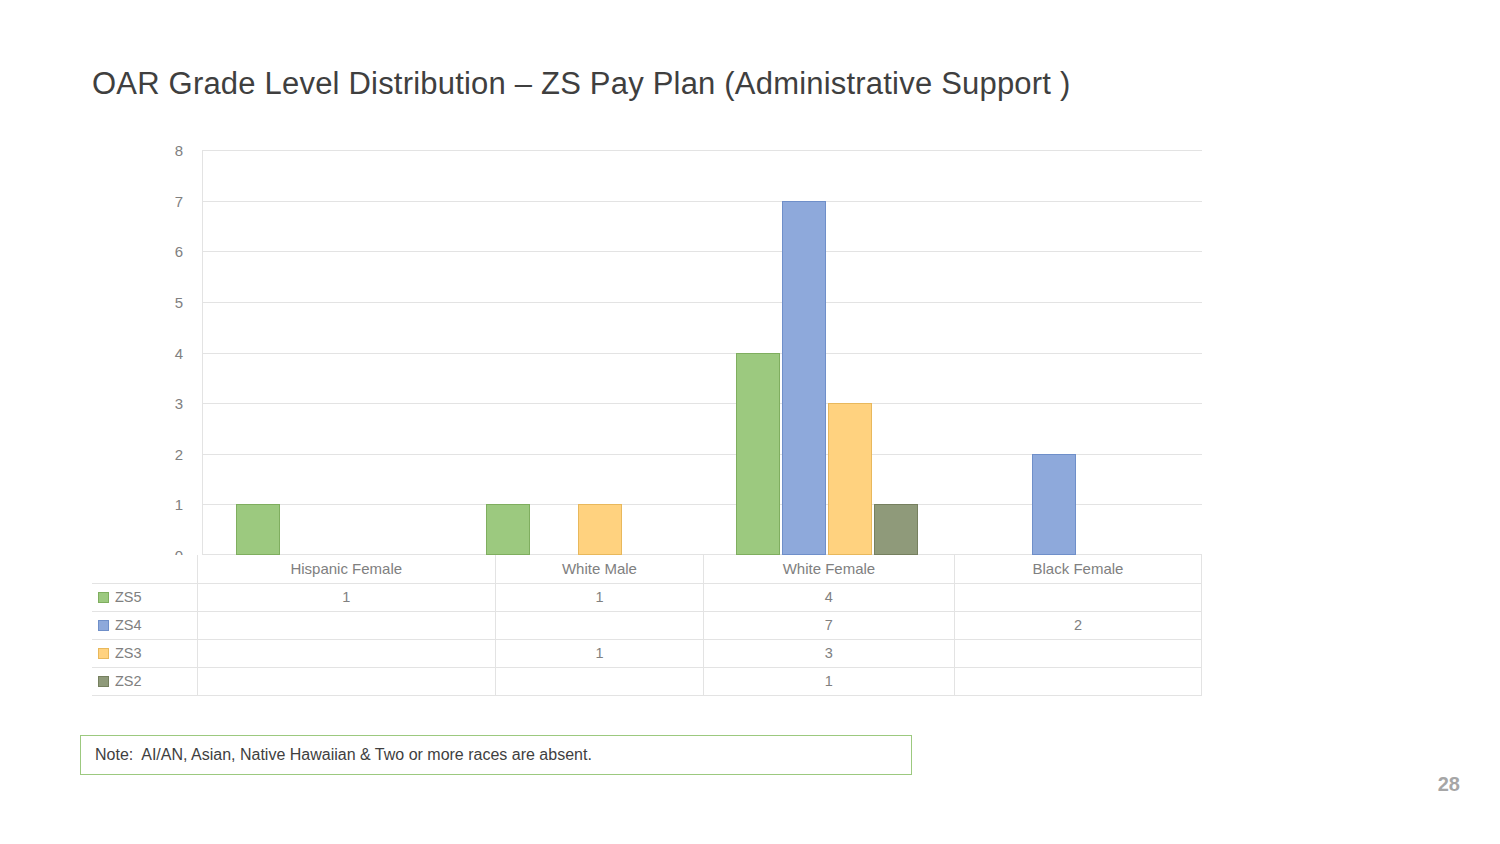OAR Grade Level Distribution – ZS Pay Plan (Administrative Support )
8 7 6 5 4 3 2 1 0
| | Hispanic Female | White Male | White Female | Black Female |
| --- | --- | --- | --- | --- |
| ZS5 | 1 | 1 | 4 | |
| ZS4 | | | 7 | 2 |
| ZS3 | | 1 | 3 | |
| ZS2 | | | 1 | |
Note: AI/AN, Asian, Native Hawaiian & Two or more races are absent.
28